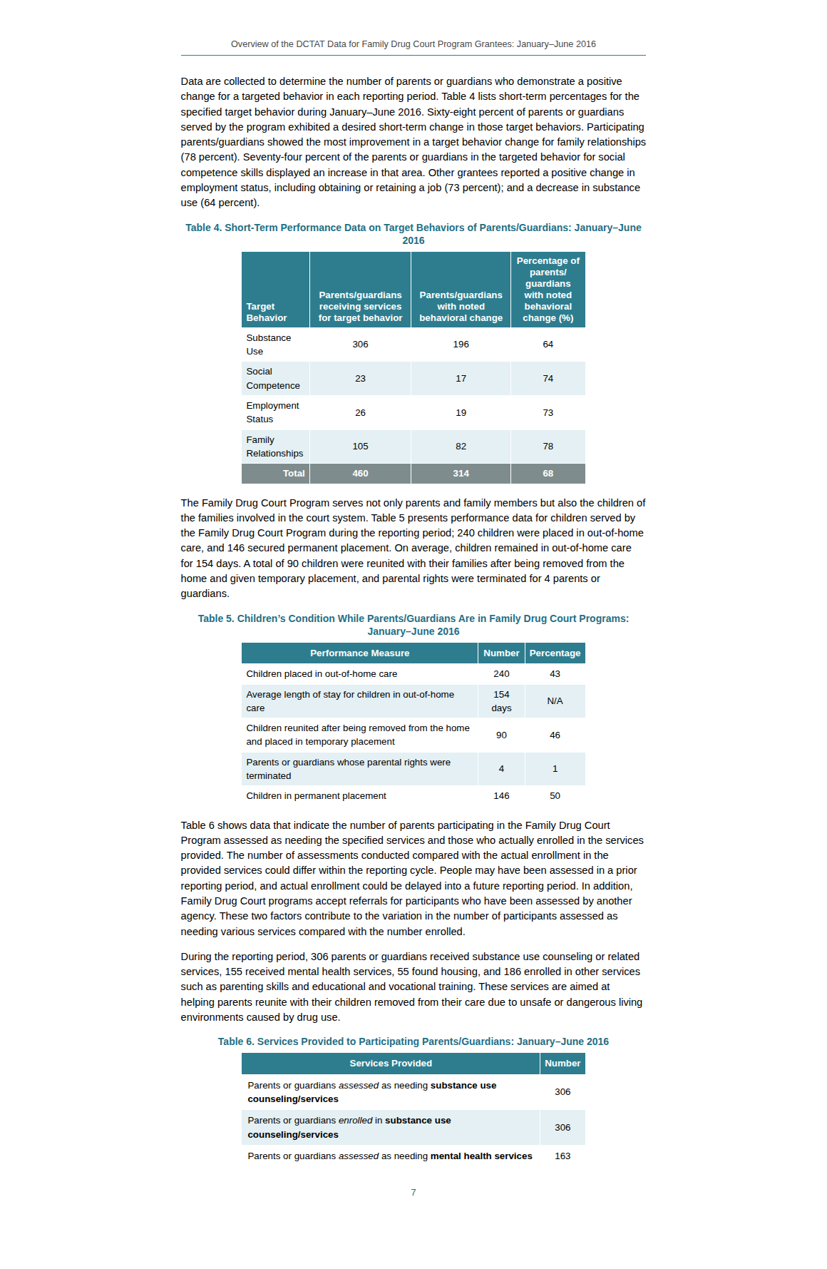Overview of the DCTAT Data for Family Drug Court Program Grantees: January–June 2016
Data are collected to determine the number of parents or guardians who demonstrate a positive change for a targeted behavior in each reporting period. Table 4 lists short-term percentages for the specified target behavior during January–June 2016. Sixty-eight percent of parents or guardians served by the program exhibited a desired short-term change in those target behaviors. Participating parents/guardians showed the most improvement in a target behavior change for family relationships (78 percent). Seventy-four percent of the parents or guardians in the targeted behavior for social competence skills displayed an increase in that area. Other grantees reported a positive change in employment status, including obtaining or retaining a job (73 percent); and a decrease in substance use (64 percent).
Table 4. Short-Term Performance Data on Target Behaviors of Parents/Guardians: January–June 2016
| Target Behavior | Parents/guardians receiving services for target behavior | Parents/guardians with noted behavioral change | Percentage of parents/ guardians with noted behavioral change (%) |
| --- | --- | --- | --- |
| Substance Use | 306 | 196 | 64 |
| Social Competence | 23 | 17 | 74 |
| Employment Status | 26 | 19 | 73 |
| Family Relationships | 105 | 82 | 78 |
| Total | 460 | 314 | 68 |
The Family Drug Court Program serves not only parents and family members but also the children of the families involved in the court system. Table 5 presents performance data for children served by the Family Drug Court Program during the reporting period; 240 children were placed in out-of-home care, and 146 secured permanent placement. On average, children remained in out-of-home care for 154 days. A total of 90 children were reunited with their families after being removed from the home and given temporary placement, and parental rights were terminated for 4 parents or guardians.
Table 5. Children’s Condition While Parents/Guardians Are in Family Drug Court Programs:
January–June 2016
| Performance Measure | Number | Percentage |
| --- | --- | --- |
| Children placed in out-of-home care | 240 | 43 |
| Average length of stay for children in out-of-home care | 154 days | N/A |
| Children reunited after being removed from the home and placed in temporary placement | 90 | 46 |
| Parents or guardians whose parental rights were terminated | 4 | 1 |
| Children in permanent placement | 146 | 50 |
Table 6 shows data that indicate the number of parents participating in the Family Drug Court Program assessed as needing the specified services and those who actually enrolled in the services provided. The number of assessments conducted compared with the actual enrollment in the provided services could differ within the reporting cycle. People may have been assessed in a prior reporting period, and actual enrollment could be delayed into a future reporting period. In addition, Family Drug Court programs accept referrals for participants who have been assessed by another agency. These two factors contribute to the variation in the number of participants assessed as needing various services compared with the number enrolled.
During the reporting period, 306 parents or guardians received substance use counseling or related services, 155 received mental health services, 55 found housing, and 186 enrolled in other services such as parenting skills and educational and vocational training. These services are aimed at helping parents reunite with their children removed from their care due to unsafe or dangerous living environments caused by drug use.
Table 6. Services Provided to Participating Parents/Guardians: January–June 2016
| Services Provided | Number |
| --- | --- |
| Parents or guardians assessed as needing substance use counseling/services | 306 |
| Parents or guardians enrolled in substance use counseling/services | 306 |
| Parents or guardians assessed as needing mental health services | 163 |
7